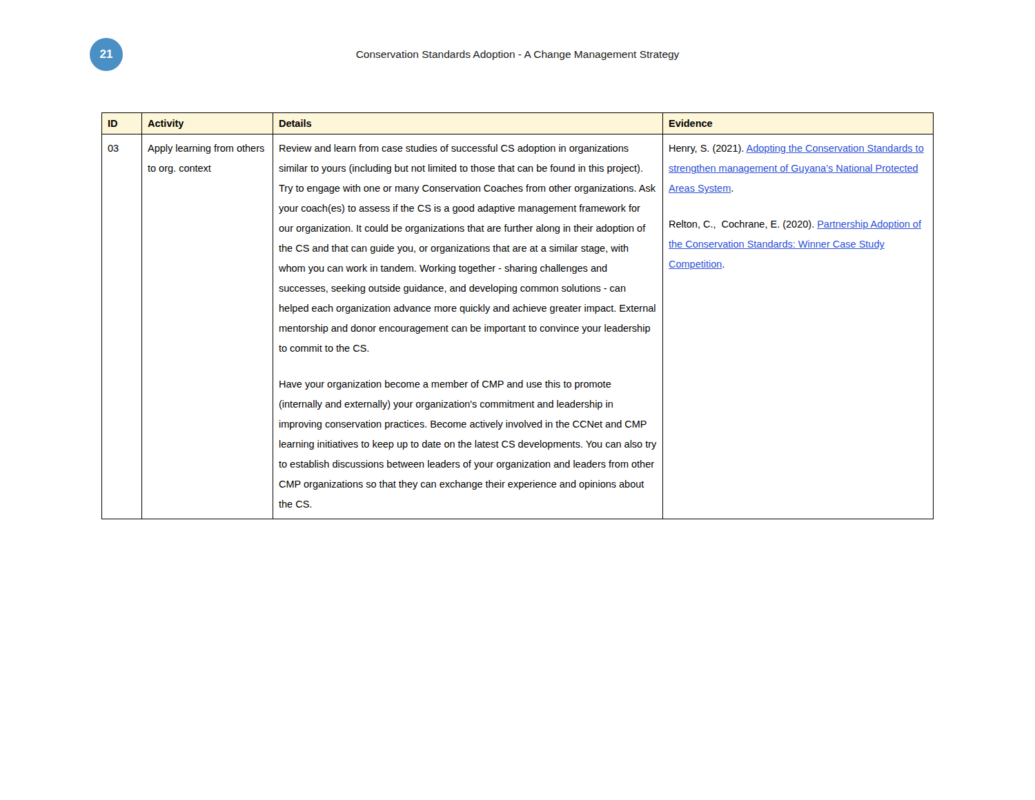21
Conservation Standards Adoption - A Change Management Strategy
| ID | Activity | Details | Evidence |
| --- | --- | --- | --- |
| 03 | Apply learning from others to org. context | Review and learn from case studies of successful CS adoption in organizations similar to yours (including but not limited to those that can be found in this project). Try to engage with one or many Conservation Coaches from other organizations. Ask your coach(es) to assess if the CS is a good adaptive management framework for our organization. It could be organizations that are further along in their adoption of the CS and that can guide you, or organizations that are at a similar stage, with whom you can work in tandem. Working together - sharing challenges and successes, seeking outside guidance, and developing common solutions - can helped each organization advance more quickly and achieve greater impact. External mentorship and donor encouragement can be important to convince your leadership to commit to the CS. Have your organization become a member of CMP and use this to promote (internally and externally) your organization's commitment and leadership in improving conservation practices. Become actively involved in the CCNet and CMP learning initiatives to keep up to date on the latest CS developments. You can also try to establish discussions between leaders of your organization and leaders from other CMP organizations so that they can exchange their experience and opinions about the CS. | Henry, S. (2021). Adopting the Conservation Standards to strengthen management of Guyana’s National Protected Areas System . Relton, C., Cochrane, E. (2020). Partnership Adoption of the Conservation Standards: Winner Case Study Competition . |